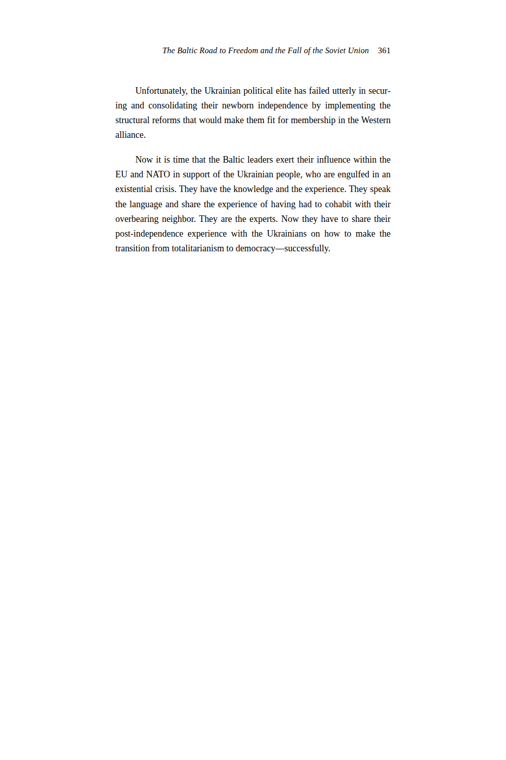The Baltic Road to Freedom and the Fall of the Soviet Union361
Unfortunately, the Ukrainian political elite has failed utterly in securing and consolidating their newborn independence by implementing the structural reforms that would make them fit for membership in the Western alliance.
Now it is time that the Baltic leaders exert their influence within the EU and NATO in support of the Ukrainian people, who are engulfed in an existential crisis. They have the knowledge and the experience. They speak the language and share the experience of having had to cohabit with their overbearing neighbor. They are the experts. Now they have to share their post-independence experience with the Ukrainians on how to make the transition from totalitarianism to democracy—successfully.